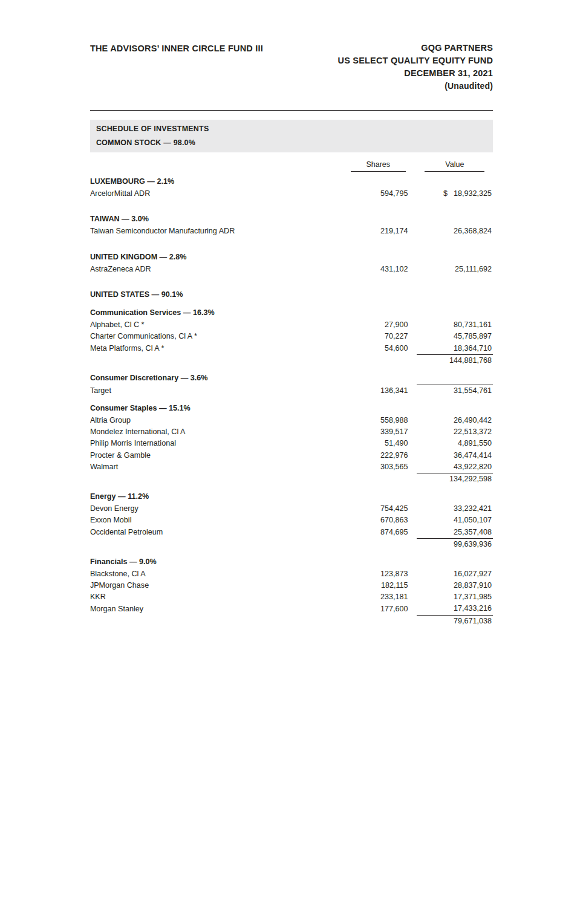The Advisors’ Inner Circle Fund III
GQG Partners
US Select Quality Equity Fund
December 31, 2021
(Unaudited)
Schedule of Investments
Common Stock — 98.0%
| | Shares | Value |
| --- | --- | --- |
| LUXEMBOURG — 2.1% |
| ArcelorMittal ADR | 594,795 | $ 18,932,325 |
| TAIWAN — 3.0% |
| Taiwan Semiconductor Manufacturing ADR | 219,174 | 26,368,824 |
| UNITED KINGDOM — 2.8% |
| AstraZeneca ADR | 431,102 | 25,111,692 |
| UNITED STATES — 90.1% |
| Communication Services — 16.3% |
| Alphabet, Cl C * | 27,900 | 80,731,161 |
| Charter Communications, Cl A * | 70,227 | 45,785,897 |
| Meta Platforms, Cl A * | 54,600 | 18,364,710 |
| | | 144,881,768 |
| Consumer Discretionary — 3.6% |
| Target | 136,341 | 31,554,761 |
| Consumer Staples — 15.1% |
| Altria Group | 558,988 | 26,490,442 |
| Mondelez International, Cl A | 339,517 | 22,513,372 |
| Philip Morris International | 51,490 | 4,891,550 |
| Procter & Gamble | 222,976 | 36,474,414 |
| Walmart | 303,565 | 43,922,820 |
| | | 134,292,598 |
| Energy — 11.2% |
| Devon Energy | 754,425 | 33,232,421 |
| Exxon Mobil | 670,863 | 41,050,107 |
| Occidental Petroleum | 874,695 | 25,357,408 |
| | | 99,639,936 |
| Financials — 9.0% |
| Blackstone, Cl A | 123,873 | 16,027,927 |
| JPMorgan Chase | 182,115 | 28,837,910 |
| KKR | 233,181 | 17,371,985 |
| Morgan Stanley | 177,600 | 17,433,216 |
| | | 79,671,038 |